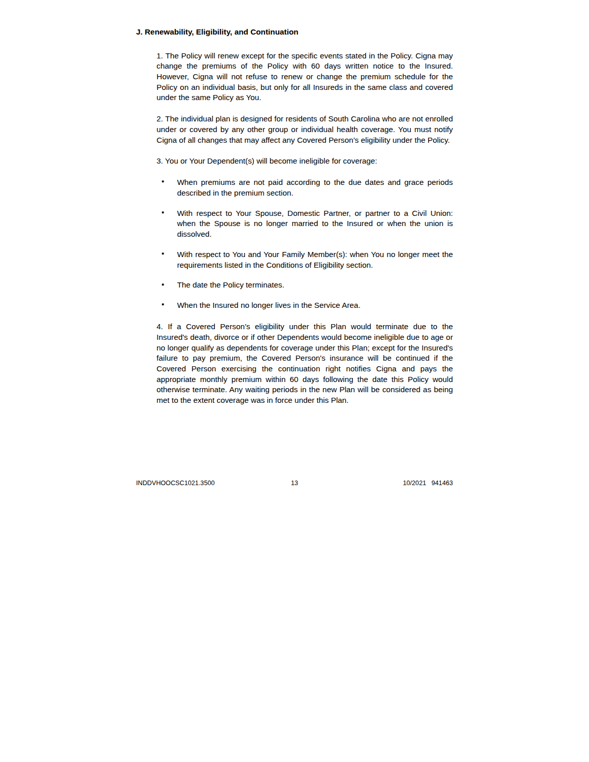J. Renewability, Eligibility, and Continuation
1. The Policy will renew except for the specific events stated in the Policy. Cigna may change the premiums of the Policy with 60 days written notice to the Insured. However, Cigna will not refuse to renew or change the premium schedule for the Policy on an individual basis, but only for all Insureds in the same class and covered under the same Policy as You.
2. The individual plan is designed for residents of South Carolina who are not enrolled under or covered by any other group or individual health coverage. You must notify Cigna of all changes that may affect any Covered Person’s eligibility under the Policy.
3. You or Your Dependent(s) will become ineligible for coverage:
When premiums are not paid according to the due dates and grace periods described in the premium section.
With respect to Your Spouse, Domestic Partner, or partner to a Civil Union: when the Spouse is no longer married to the Insured or when the union is dissolved.
With respect to You and Your Family Member(s): when You no longer meet the requirements listed in the Conditions of Eligibility section.
The date the Policy terminates.
When the Insured no longer lives in the Service Area.
4. If a Covered Person’s eligibility under this Plan would terminate due to the Insured's death, divorce or if other Dependents would become ineligible due to age or no longer qualify as dependents for coverage under this Plan; except for the Insured's failure to pay premium, the Covered Person's insurance will be continued if the Covered Person exercising the continuation right notifies Cigna and pays the appropriate monthly premium within 60 days following the date this Policy would otherwise terminate. Any waiting periods in the new Plan will be considered as being met to the extent coverage was in force under this Plan.
INDDVHOOCSC1021.3500 13 10/2021 941463